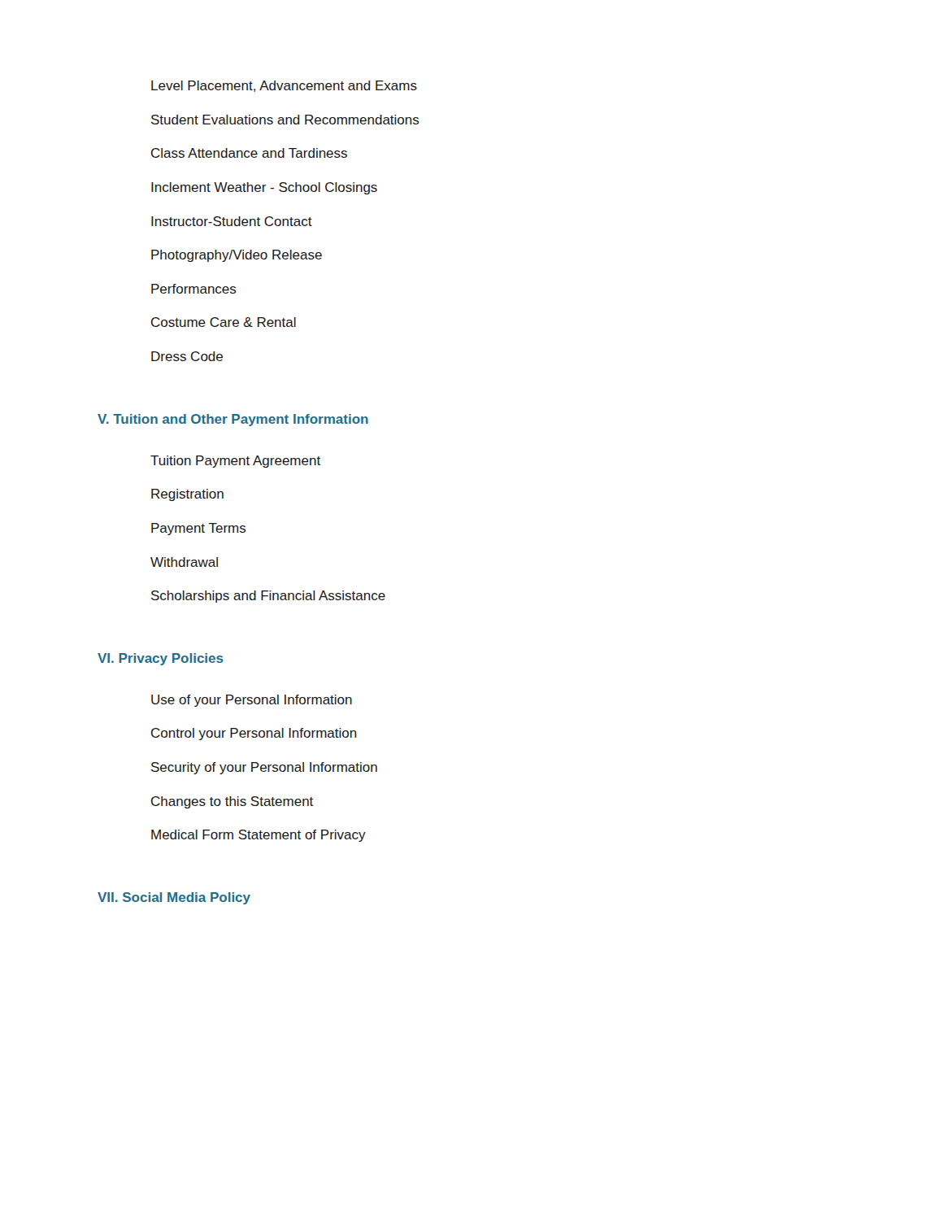Level Placement, Advancement and Exams
Student Evaluations and Recommendations
Class Attendance and Tardiness
Inclement Weather - School Closings
Instructor-Student Contact
Photography/Video Release
Performances
Costume Care & Rental
Dress Code
V. Tuition and Other Payment Information
Tuition Payment Agreement
Registration
Payment Terms
Withdrawal
Scholarships and Financial Assistance
VI. Privacy Policies
Use of your Personal Information
Control your Personal Information
Security of your Personal Information
Changes to this Statement
Medical Form Statement of Privacy
VII. Social Media Policy